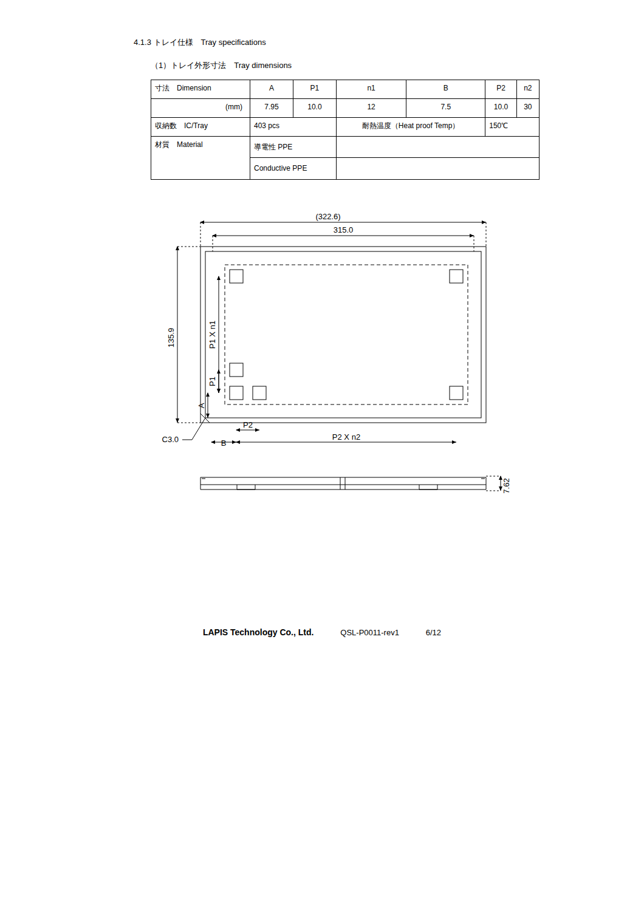4.1.3 トレイ仕様　Tray specifications
（1）トレイ外形寸法　Tray dimensions
| 寸法 Dimension | A | P1 | n1 | B | P2 | n2 |
| (mm) | 7.95 | 10.0 | 12 | 7.5 | 10.0 | 30 |
| 収納数 IC/Tray | 403 pcs | 耐熱温度（Heat proof Temp） | 150℃ |
| 材質 Material | 導電性 PPE | |
| Conductive PPE | |
(322.6) 315.0 135.9 P1 X n1 P1 A P2 X n2 P2 B C3.0 7.62
LAPIS Technology Co., Ltd. QSL-P0011-rev1 6/12